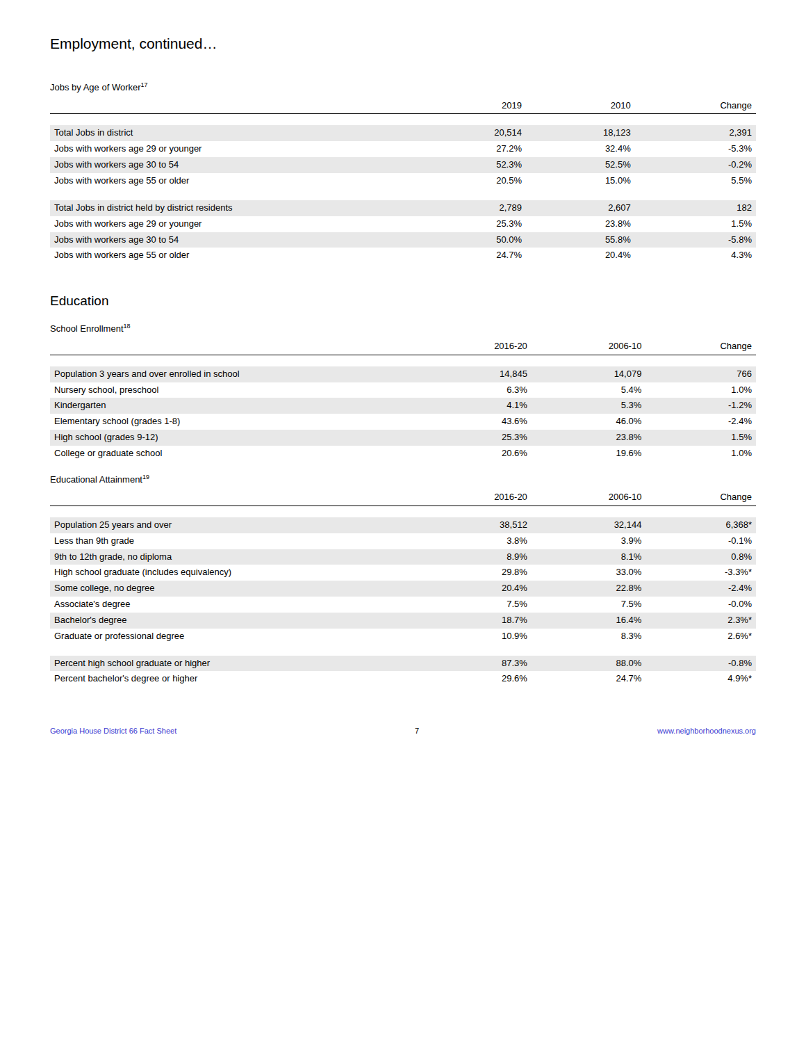Employment, continued…
Jobs by Age of Worker 17
| | 2019 | 2010 | Change |
| --- | --- | --- | --- |
| Total Jobs in district | 20,514 | 18,123 | 2,391 |
| Jobs with workers age 29 or younger | 27.2% | 32.4% | -5.3% |
| Jobs with workers age 30 to 54 | 52.3% | 52.5% | -0.2% |
| Jobs with workers age 55 or older | 20.5% | 15.0% | 5.5% |
| Total Jobs in district held by district residents | 2,789 | 2,607 | 182 |
| Jobs with workers age 29 or younger | 25.3% | 23.8% | 1.5% |
| Jobs with workers age 30 to 54 | 50.0% | 55.8% | -5.8% |
| Jobs with workers age 55 or older | 24.7% | 20.4% | 4.3% |
Education
School Enrollment 18
| | 2016-20 | 2006-10 | Change |
| --- | --- | --- | --- |
| Population 3 years and over enrolled in school | 14,845 | 14,079 | 766 |
| Nursery school, preschool | 6.3% | 5.4% | 1.0% |
| Kindergarten | 4.1% | 5.3% | -1.2% |
| Elementary school (grades 1-8) | 43.6% | 46.0% | -2.4% |
| High school (grades 9-12) | 25.3% | 23.8% | 1.5% |
| College or graduate school | 20.6% | 19.6% | 1.0% |
Educational Attainment 19
| | 2016-20 | 2006-10 | Change |
| --- | --- | --- | --- |
| Population 25 years and over | 38,512 | 32,144 | 6,368* |
| Less than 9th grade | 3.8% | 3.9% | -0.1% |
| 9th to 12th grade, no diploma | 8.9% | 8.1% | 0.8% |
| High school graduate (includes equivalency) | 29.8% | 33.0% | -3.3%* |
| Some college, no degree | 20.4% | 22.8% | -2.4% |
| Associate's degree | 7.5% | 7.5% | -0.0% |
| Bachelor's degree | 18.7% | 16.4% | 2.3%* |
| Graduate or professional degree | 10.9% | 8.3% | 2.6%* |
| Percent high school graduate or higher | 87.3% | 88.0% | -0.8% |
| Percent bachelor's degree or higher | 29.6% | 24.7% | 4.9%* |
Georgia House District 66 Fact Sheet 7 www.neighborhoodnexus.org